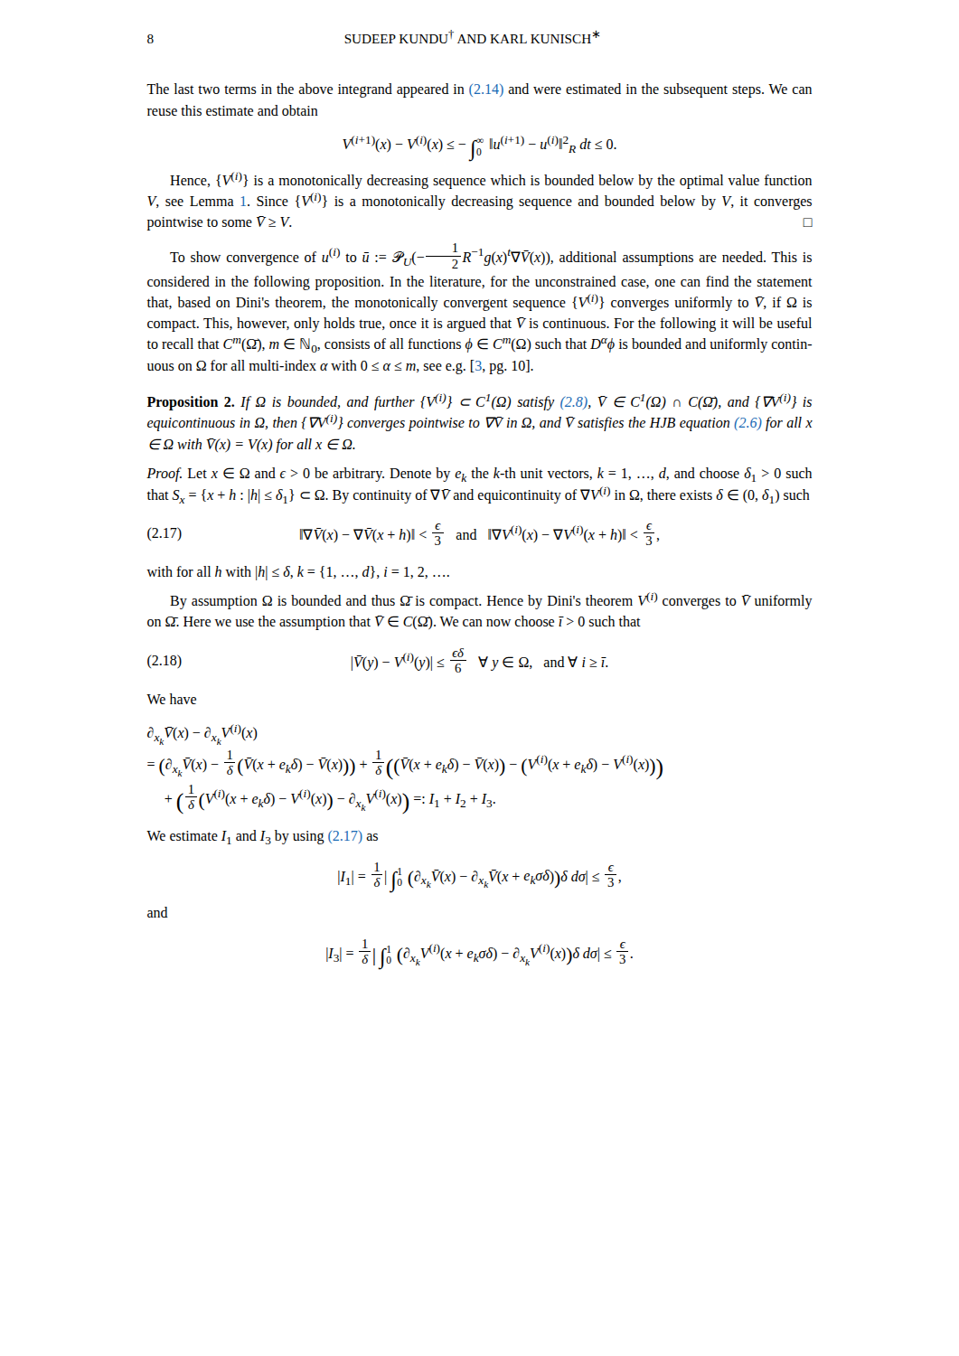8 SUDEEP KUNDU† AND KARL KUNISCH∗
The last two terms in the above integrand appeared in (2.14) and were estimated in the subsequent steps. We can reuse this estimate and obtain
V(i+1)(x) − V(i)(x) ≤ − ∫∞0 ‖u(i+1) − u(i)‖2R dt ≤ 0.
Hence, {V(i)} is a monotonically decreasing sequence which is bounded below by the optimal value function V, see Lemma 1. Since {V(i)} is a monotonically decreasing sequence and bounded below by V, it converges pointwise to some V̄ ≥ V. □
To show convergence of u(i) to ū := 𝒫U(−12 R−1g(x)t∇V̄(x)), additional assumptions are needed. This is considered in the following proposition. In the literature, for the unconstrained case, one can find the statement that, based on Dini's theorem, the monotonically convergent sequence {V(i)} converges uniformly to V̄, if Ω is compact. This, however, only holds true, once it is argued that V̄ is continuous. For the following it will be useful to recall that Cm(Ω̄), m ∈ ℕ0, consists of all functions ϕ ∈ Cm(Ω) such that Dαϕ is bounded and uniformly continuous on Ω for all multi-index α with 0 ≤ α ≤ m, see e.g. [3, pg. 10].
Proposition 2. If Ω is bounded, and further {V(i)} ⊂ C1(Ω) satisfy (2.8), V̄ ∈ C1(Ω) ∩ C(Ω̄), and {∇V(i)} is equicontinuous in Ω, then {∇V(i)} converges pointwise to ∇V̄ in Ω, and V̄ satisfies the HJB equation (2.6) for all x ∈ Ω with V̄(x) = V(x) for all x ∈ Ω.
Proof. Let x ∈ Ω and ϵ > 0 be arbitrary. Denote by ek the k-th unit vectors, k = 1, …, d, and choose δ1 > 0 such that Sx = {x + h : |h| ≤ δ1} ⊂ Ω. By continuity of ∇V̄ and equicontinuity of ∇V(i) in Ω, there exists δ ∈ (0, δ1) such
(2.17) ‖∇V̄(x) − ∇V̄(x + h)‖ < ϵ 3 and ‖∇V(i)(x) − ∇V(i)(x + h)‖ < ϵ 3,
with for all h with |h| ≤ δ, k = {1, …, d}, i = 1, 2, ….
By assumption Ω is bounded and thus Ω̄ is compact. Hence by Dini's theorem V(i) converges to V̄ uniformly on Ω̄. Here we use the assumption that V̄ ∈ C(Ω̄). We can now choose ī > 0 such that
(2.18) |V̄(y) − V(i)(y)| ≤ ϵδ 6 ∀ y ∈ Ω, and ∀ i ≥ ī.
We have
∂xkV̄(x) − ∂xkV(i)(x) = (∂xkV̄(x) − 1 δ(V̄(x + ekδ) − V̄(x))) + 1 δ((V̄(x + ekδ) − V̄(x)) − (V(i)(x + ekδ) − V(i)(x))) + (1 δ(V(i)(x + ekδ) − V(i)(x)) − ∂xkV(i)(x)) =: I1 + I2 + I3.
We estimate I1 and I3 by using (2.17) as
|I1| = 1 δ| ∫10 (∂xkV̄(x) − ∂xkV̄(x + ekσδ)) δ dσ| ≤ ϵ 3,
and
|I3| = 1 δ| ∫10 (∂xkV(i)(x + ekσδ) − ∂xkV(i)(x)) δ dσ| ≤ ϵ 3.